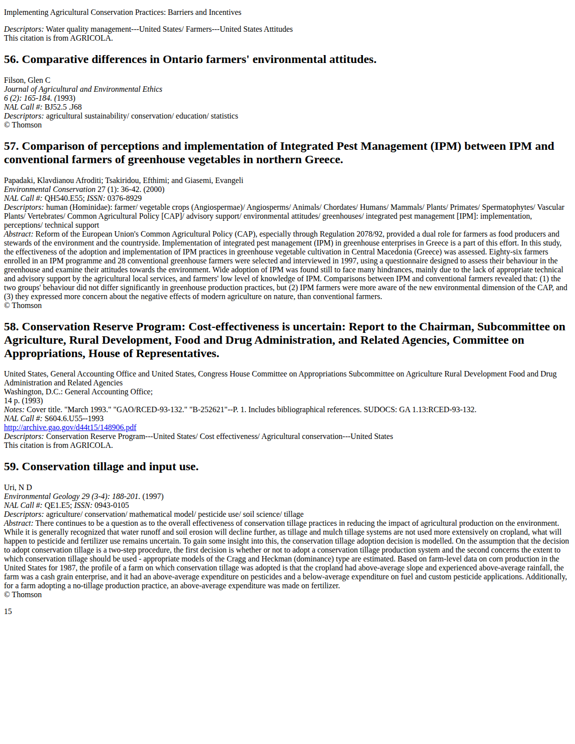Implementing Agricultural Conservation Practices: Barriers and Incentives
Descriptors: Water quality management---United States/ Farmers---United States Attitudes
This citation is from AGRICOLA.
56. Comparative differences in Ontario farmers' environmental attitudes.
Filson, Glen C
Journal of Agricultural and Environmental Ethics
6 (2): 165-184. (1993)
NAL Call #: BJ52.5 .J68
Descriptors: agricultural sustainability/ conservation/ education/ statistics
© Thomson
57. Comparison of perceptions and implementation of Integrated Pest Management (IPM) between IPM and conventional farmers of greenhouse vegetables in northern Greece.
Papadaki, Klavdianou Afroditi; Tsakiridou, Efthimi; and Giasemi, Evangeli
Environmental Conservation 27 (1): 36-42. (2000)
NAL Call #: QH540.E55; ISSN: 0376-8929
Descriptors: human (Hominidae): farmer/ vegetable crops (Angiospermae)/ Angiosperms/ Animals/ Chordates/ Humans/ Mammals/ Plants/ Primates/ Spermatophytes/ Vascular Plants/ Vertebrates/ Common Agricultural Policy [CAP]/ advisory support/ environmental attitudes/ greenhouses/ integrated pest management [IPM]: implementation, perceptions/ technical support
Abstract: Reform of the European Union's Common Agricultural Policy (CAP), especially through Regulation 2078/92, provided a dual role for farmers as food producers and stewards of the environment and the countryside. Implementation of integrated pest management (IPM) in greenhouse enterprises in Greece is a part of this effort. In this study, the effectiveness of the adoption and implementation of IPM practices in greenhouse vegetable cultivation in Central Macedonia (Greece) was assessed. Eighty-six farmers enrolled in an IPM programme and 28 conventional greenhouse farmers were selected and interviewed in 1997, using a questionnaire designed to assess their behaviour in the greenhouse and examine their attitudes towards the environment. Wide adoption of IPM was found still to face many hindrances, mainly due to the lack of appropriate technical and advisory support by the agricultural local services, and farmers' low level of knowledge of IPM. Comparisons between IPM and conventional farmers revealed that: (1) the two groups' behaviour did not differ significantly in greenhouse production practices, but (2) IPM farmers were more aware of the new environmental dimension of the CAP, and (3) they expressed more concern about the negative effects of modern agriculture on nature, than conventional farmers.
© Thomson
58. Conservation Reserve Program: Cost-effectiveness is uncertain: Report to the Chairman, Subcommittee on Agriculture, Rural Development, Food and Drug Administration, and Related Agencies, Committee on Appropriations, House of Representatives.
United States, General Accounting Office and United States, Congress House Committee on Appropriations Subcommittee on Agriculture Rural Development Food and Drug Administration and Related Agencies
Washington, D.C.: General Accounting Office;
14 p. (1993)
Notes: Cover title. "March 1993." "GAO/RCED-93-132." "B-252621"--P. 1. Includes bibliographical references. SUDOCS: GA 1.13:RCED-93-132.
NAL Call #: S604.6.U55--1993
http://archive.gao.gov/d44t15/148906.pdf
Descriptors: Conservation Reserve Program---United States/ Cost effectiveness/ Agricultural conservation---United States
This citation is from AGRICOLA.
59. Conservation tillage and input use.
Uri, N D
Environmental Geology 29 (3-4): 188-201. (1997)
NAL Call #: QE1.E5; ISSN: 0943-0105
Descriptors: agriculture/ conservation/ mathematical model/ pesticide use/ soil science/ tillage
Abstract: There continues to be a question as to the overall effectiveness of conservation tillage practices in reducing the impact of agricultural production on the environment. While it is generally recognized that water runoff and soil erosion will decline further, as tillage and mulch tillage systems are not used more extensively on cropland, what will happen to pesticide and fertilizer use remains uncertain. To gain some insight into this, the conservation tillage adoption decision is modelled. On the assumption that the decision to adopt conservation tillage is a two-step procedure, the first decision is whether or not to adopt a conservation tillage production system and the second concerns the extent to which conservation tillage should be used - appropriate models of the Cragg and Heckman (dominance) type are estimated. Based on farm-level data on corn production in the United States for 1987, the profile of a farm on which conservation tillage was adopted is that the cropland had above-average slope and experienced above-average rainfall, the farm was a cash grain enterprise, and it had an above-average expenditure on pesticides and a below-average expenditure on fuel and custom pesticide applications. Additionally, for a farm adopting a no-tillage production practice, an above-average expenditure was made on fertilizer.
© Thomson
15